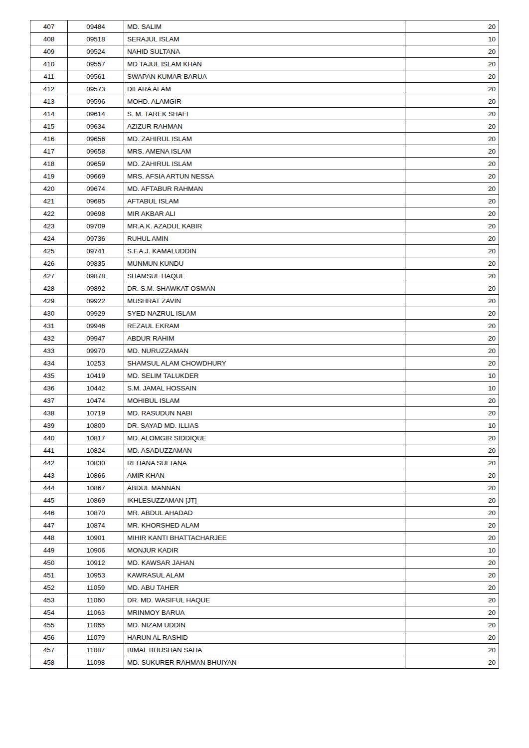| 407 | 09484 | MD. SALIM | 20 |
| 408 | 09518 | SERAJUL ISLAM | 10 |
| 409 | 09524 | NAHID SULTANA | 20 |
| 410 | 09557 | MD TAJUL ISLAM KHAN | 20 |
| 411 | 09561 | SWAPAN KUMAR BARUA | 20 |
| 412 | 09573 | DILARA ALAM | 20 |
| 413 | 09596 | MOHD. ALAMGIR | 20 |
| 414 | 09614 | S. M. TAREK SHAFI | 20 |
| 415 | 09634 | AZIZUR RAHMAN | 20 |
| 416 | 09656 | MD. ZAHIRUL ISLAM | 20 |
| 417 | 09658 | MRS. AMENA ISLAM | 20 |
| 418 | 09659 | MD. ZAHIRUL ISLAM | 20 |
| 419 | 09669 | MRS. AFSIA ARTUN NESSA | 20 |
| 420 | 09674 | MD. AFTABUR RAHMAN | 20 |
| 421 | 09695 | AFTABUL ISLAM | 20 |
| 422 | 09698 | MIR AKBAR ALI | 20 |
| 423 | 09709 | MR.A.K. AZADUL KABIR | 20 |
| 424 | 09736 | RUHUL AMIN | 20 |
| 425 | 09741 | S.F.A.J. KAMALUDDIN | 20 |
| 426 | 09835 | MUNMUN KUNDU | 20 |
| 427 | 09878 | SHAMSUL HAQUE | 20 |
| 428 | 09892 | DR. S.M. SHAWKAT OSMAN | 20 |
| 429 | 09922 | MUSHRAT ZAVIN | 20 |
| 430 | 09929 | SYED NAZRUL ISLAM | 20 |
| 431 | 09946 | REZAUL EKRAM | 20 |
| 432 | 09947 | ABDUR RAHIM | 20 |
| 433 | 09970 | MD. NURUZZAMAN | 20 |
| 434 | 10253 | SHAMSUL ALAM CHOWDHURY | 20 |
| 435 | 10419 | MD. SELIM TALUKDER | 10 |
| 436 | 10442 | S.M. JAMAL HOSSAIN | 10 |
| 437 | 10474 | MOHIBUL ISLAM | 20 |
| 438 | 10719 | MD. RASUDUN NABI | 20 |
| 439 | 10800 | DR. SAYAD MD. ILLIAS | 10 |
| 440 | 10817 | MD. ALOMGIR SIDDIQUE | 20 |
| 441 | 10824 | MD. ASADUZZAMAN | 20 |
| 442 | 10830 | REHANA SULTANA | 20 |
| 443 | 10866 | AMIR KHAN | 20 |
| 444 | 10867 | ABDUL MANNAN | 20 |
| 445 | 10869 | IKHLESUZZAMAN [JT] | 20 |
| 446 | 10870 | MR. ABDUL AHADAD | 20 |
| 447 | 10874 | MR. KHORSHED ALAM | 20 |
| 448 | 10901 | MIHIR KANTI BHATTACHARJEE | 20 |
| 449 | 10906 | MONJUR KADIR | 10 |
| 450 | 10912 | MD. KAWSAR JAHAN | 20 |
| 451 | 10953 | KAWRASUL ALAM | 20 |
| 452 | 11059 | MD. ABU TAHER | 20 |
| 453 | 11060 | DR. MD. WASIFUL HAQUE | 20 |
| 454 | 11063 | MRINMOY BARUA | 20 |
| 455 | 11065 | MD. NIZAM UDDIN | 20 |
| 456 | 11079 | HARUN AL RASHID | 20 |
| 457 | 11087 | BIMAL BHUSHAN SAHA | 20 |
| 458 | 11098 | MD. SUKURER RAHMAN BHUIYAN | 20 |